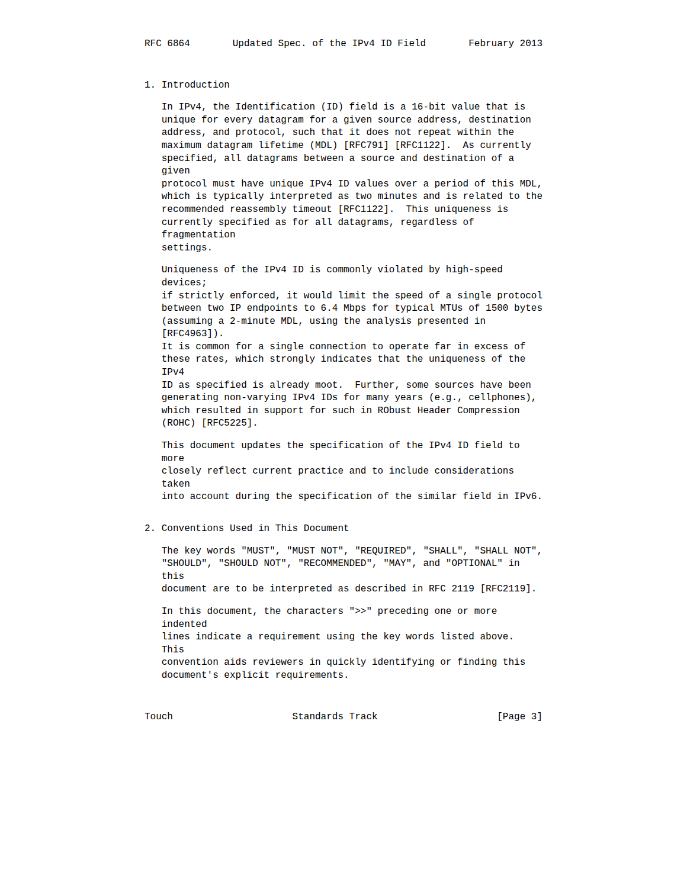RFC 6864 Updated Spec. of the IPv4 ID Field February 2013
1. Introduction
In IPv4, the Identification (ID) field is a 16-bit value that is unique for every datagram for a given source address, destination address, and protocol, such that it does not repeat within the maximum datagram lifetime (MDL) [RFC791] [RFC1122]. As currently specified, all datagrams between a source and destination of a given protocol must have unique IPv4 ID values over a period of this MDL, which is typically interpreted as two minutes and is related to the recommended reassembly timeout [RFC1122]. This uniqueness is currently specified as for all datagrams, regardless of fragmentation settings.
Uniqueness of the IPv4 ID is commonly violated by high-speed devices; if strictly enforced, it would limit the speed of a single protocol between two IP endpoints to 6.4 Mbps for typical MTUs of 1500 bytes (assuming a 2-minute MDL, using the analysis presented in [RFC4963]). It is common for a single connection to operate far in excess of these rates, which strongly indicates that the uniqueness of the IPv4 ID as specified is already moot. Further, some sources have been generating non-varying IPv4 IDs for many years (e.g., cellphones), which resulted in support for such in RObust Header Compression (ROHC) [RFC5225].
This document updates the specification of the IPv4 ID field to more closely reflect current practice and to include considerations taken into account during the specification of the similar field in IPv6.
2. Conventions Used in This Document
The key words "MUST", "MUST NOT", "REQUIRED", "SHALL", "SHALL NOT", "SHOULD", "SHOULD NOT", "RECOMMENDED", "MAY", and "OPTIONAL" in this document are to be interpreted as described in RFC 2119 [RFC2119].
In this document, the characters ">>" preceding one or more indented lines indicate a requirement using the key words listed above. This convention aids reviewers in quickly identifying or finding this document's explicit requirements.
Touch Standards Track [Page 3]